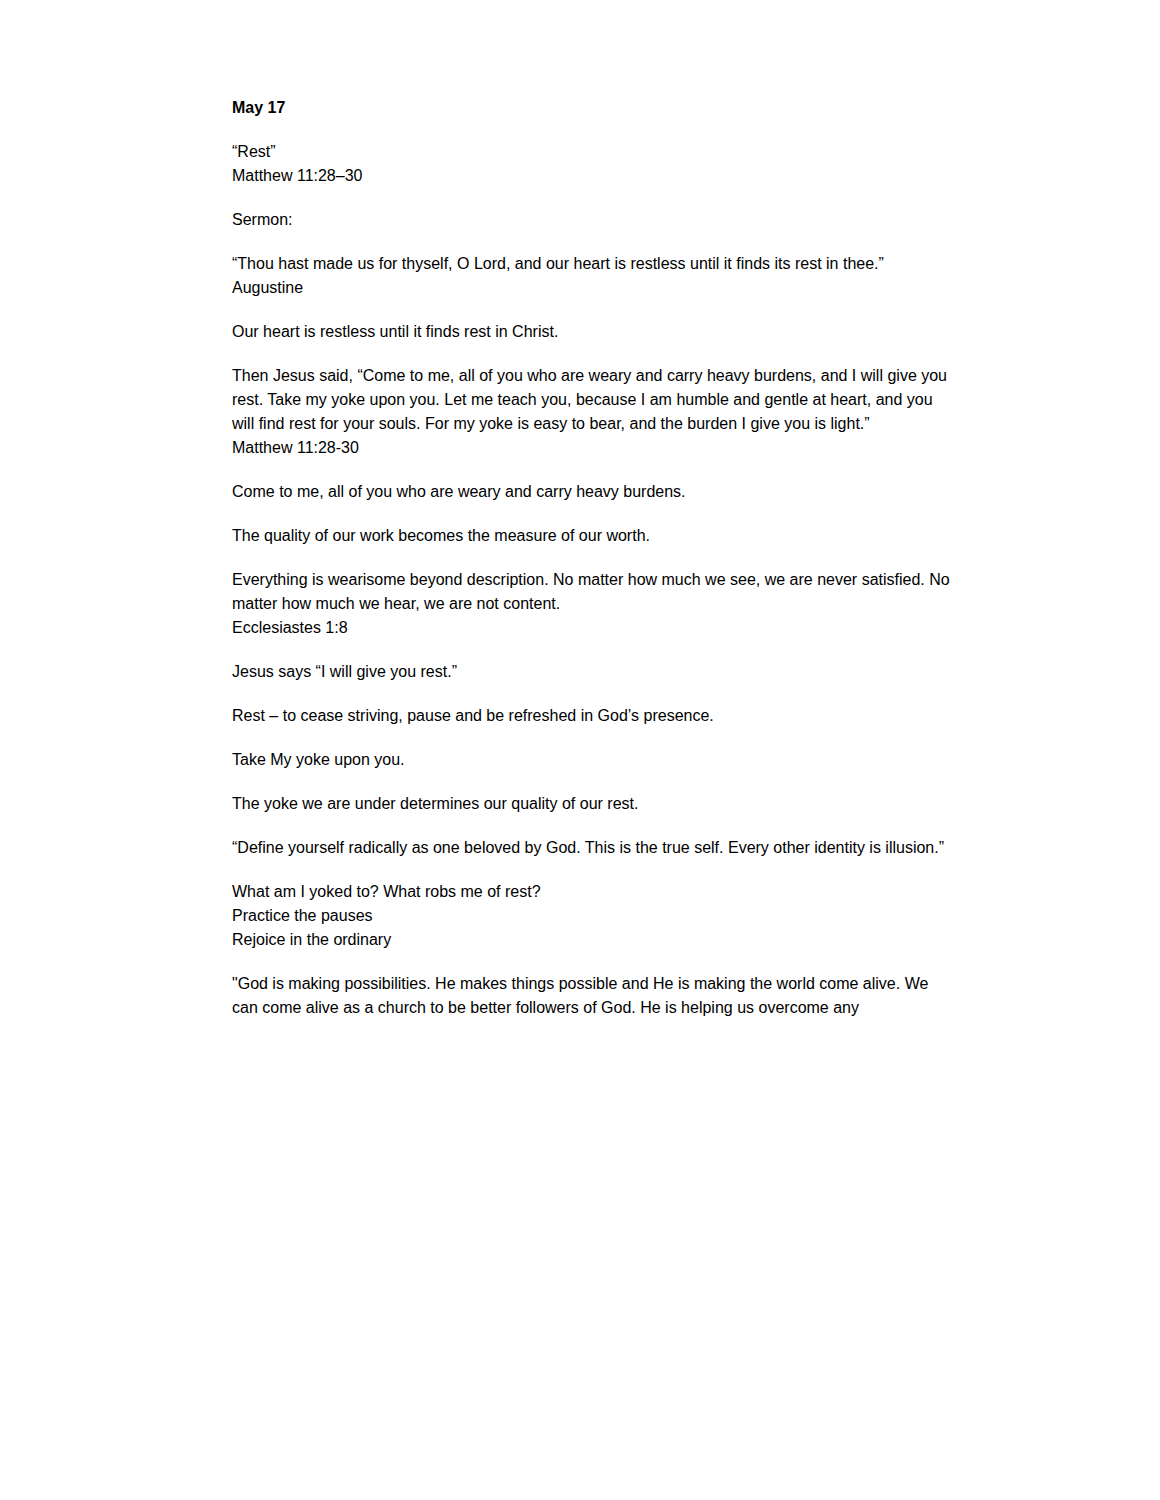May 17
“Rest”
Matthew 11:28–30
Sermon:
“Thou hast made us for thyself, O Lord, and our heart is restless until it finds its rest in thee.” Augustine
Our heart is restless until it finds rest in Christ.
Then Jesus said, “Come to me, all of you who are weary and carry heavy burdens, and I will give you rest. Take my yoke upon you. Let me teach you, because I am humble and gentle at heart, and you will find rest for your souls. For my yoke is easy to bear, and the burden I give you is light.”
Matthew 11:28-30
Come to me, all of you who are weary and carry heavy burdens.
The quality of our work becomes the measure of our worth.
Everything is wearisome beyond description. No matter how much we see, we are never satisfied. No matter how much we hear, we are not content.
Ecclesiastes 1:8
Jesus says “I will give you rest.”
Rest – to cease striving, pause and be refreshed in God’s presence.
Take My yoke upon you.
The yoke we are under determines our quality of our rest.
“Define yourself radically as one beloved by God. This is the true self. Every other identity is illusion.”
What am I yoked to? What robs me of rest?
Practice the pauses
Rejoice in the ordinary
"God is making possibilities. He makes things possible and He is making the world come alive. We can come alive as a church to be better followers of God. He is helping us overcome any